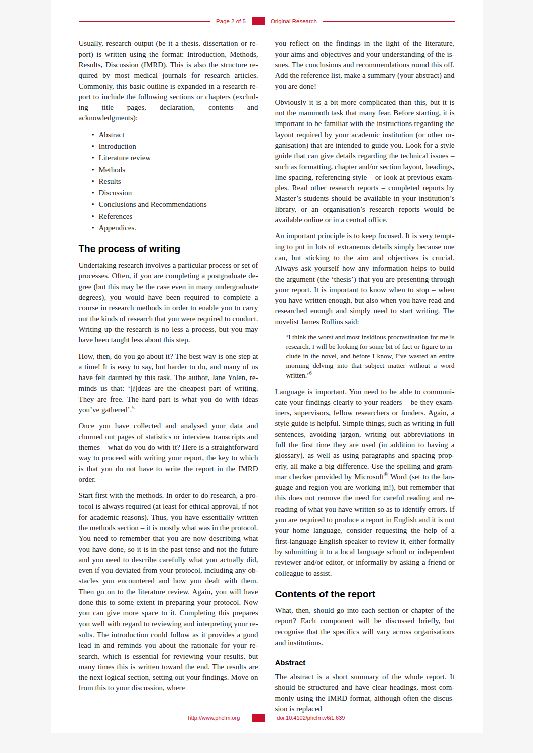Page 2 of 5
Original Research
Usually, research output (be it a thesis, dissertation or report) is written using the format: Introduction, Methods, Results, Discussion (IMRD). This is also the structure required by most medical journals for research articles. Commonly, this basic outline is expanded in a research report to include the following sections or chapters (excluding title pages, declaration, contents and acknowledgments):
Abstract
Introduction
Literature review
Methods
Results
Discussion
Conclusions and Recommendations
References
Appendices.
The process of writing
Undertaking research involves a particular process or set of processes. Often, if you are completing a postgraduate degree (but this may be the case even in many undergraduate degrees), you would have been required to complete a course in research methods in order to enable you to carry out the kinds of research that you were required to conduct. Writing up the research is no less a process, but you may have been taught less about this step.
How, then, do you go about it? The best way is one step at a time! It is easy to say, but harder to do, and many of us have felt daunted by this task. The author, Jane Yolen, reminds us that: ‘[i]deas are the cheapest part of writing. They are free. The hard part is what you do with ideas you’ve gathered’.5
Once you have collected and analysed your data and churned out pages of statistics or interview transcripts and themes – what do you do with it? Here is a straightforward way to proceed with writing your report, the key to which is that you do not have to write the report in the IMRD order.
Start first with the methods. In order to do research, a protocol is always required (at least for ethical approval, if not for academic reasons). Thus, you have essentially written the methods section – it is mostly what was in the protocol. You need to remember that you are now describing what you have done, so it is in the past tense and not the future and you need to describe carefully what you actually did, even if you deviated from your protocol, including any obstacles you encountered and how you dealt with them. Then go on to the literature review. Again, you will have done this to some extent in preparing your protocol. Now you can give more space to it. Completing this prepares you well with regard to reviewing and interpreting your results. The introduction could follow as it provides a good lead in and reminds you about the rationale for your research, which is essential for reviewing your results, but many times this is written toward the end. The results are the next logical section, setting out your findings. Move on from this to your discussion, where
you reflect on the findings in the light of the literature, your aims and objectives and your understanding of the issues. The conclusions and recommendations round this off. Add the reference list, make a summary (your abstract) and you are done!
Obviously it is a bit more complicated than this, but it is not the mammoth task that many fear. Before starting, it is important to be familiar with the instructions regarding the layout required by your academic institution (or other organisation) that are intended to guide you. Look for a style guide that can give details regarding the technical issues – such as formatting, chapter and/or section layout, headings, line spacing, referencing style – or look at previous examples. Read other research reports – completed reports by Master’s students should be available in your institution’s library, or an organisation’s research reports would be available online or in a central office.
An important principle is to keep focused. It is very tempting to put in lots of extraneous details simply because one can, but sticking to the aim and objectives is crucial. Always ask yourself how any information helps to build the argument (the ‘thesis’) that you are presenting through your report. It is important to know when to stop – when you have written enough, but also when you have read and researched enough and simply need to start writing. The novelist James Rollins said:
‘I think the worst and most insidious procrastination for me is research. I will be looking for some bit of fact or figure to include in the novel, and before I know, I’ve wasted an entire morning delving into that subject matter without a word written.’6
Language is important. You need to be able to communicate your findings clearly to your readers – be they examiners, supervisors, fellow researchers or funders. Again, a style guide is helpful. Simple things, such as writing in full sentences, avoiding jargon, writing out abbreviations in full the first time they are used (in addition to having a glossary), as well as using paragraphs and spacing properly, all make a big difference. Use the spelling and grammar checker provided by Microsoft® Word (set to the language and region you are working in!), but remember that this does not remove the need for careful reading and re-reading of what you have written so as to identify errors. If you are required to produce a report in English and it is not your home language, consider requesting the help of a first-language English speaker to review it, either formally by submitting it to a local language school or independent reviewer and/or editor, or informally by asking a friend or colleague to assist.
Contents of the report
What, then, should go into each section or chapter of the report? Each component will be discussed briefly, but recognise that the specifics will vary across organisations and institutions.
Abstract
The abstract is a short summary of the whole report. It should be structured and have clear headings, most commonly using the IMRD format, although often the discussion is replaced
http://www.phcfm.org
doi:10.4102/phcfm.v6i1.639